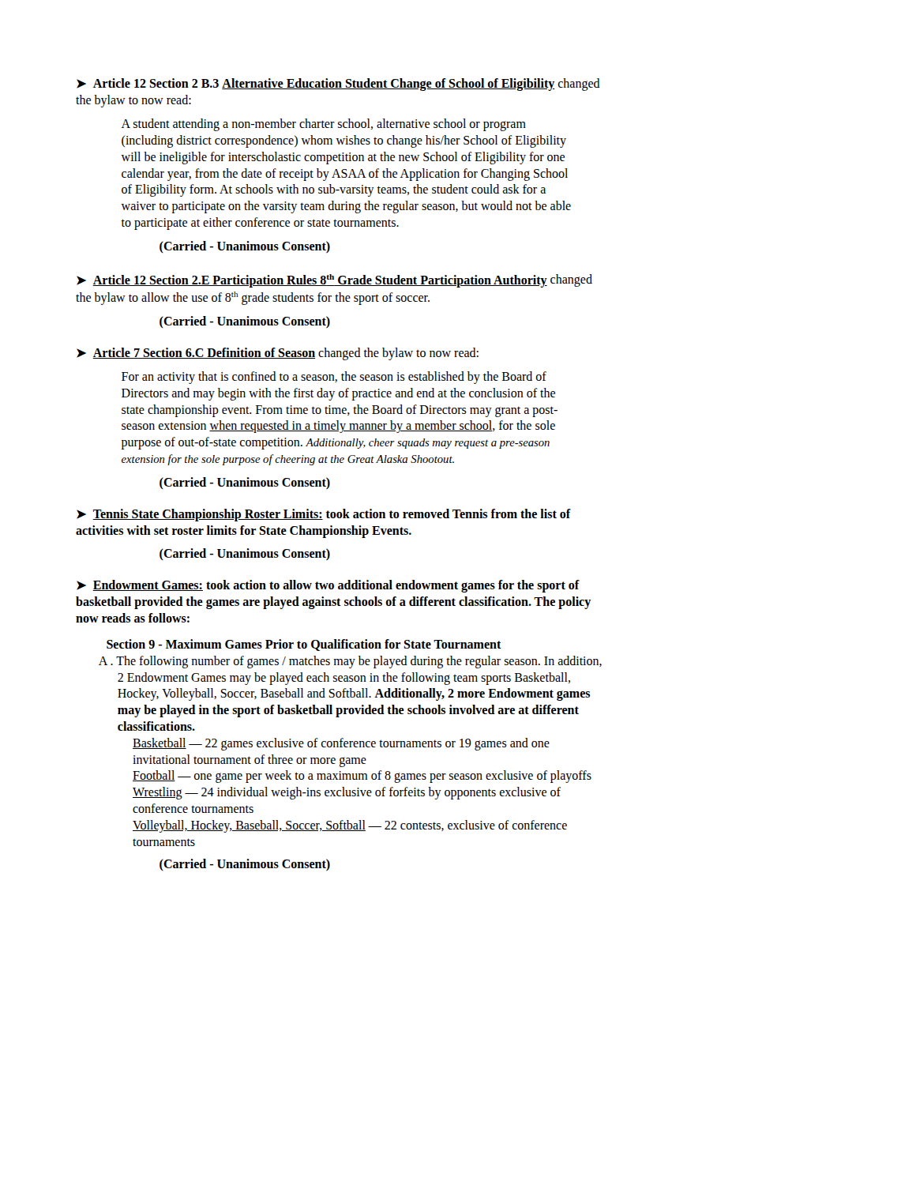➤ Article 12 Section 2 B.3 Alternative Education Student Change of School of Eligibility changed the bylaw to now read:
A student attending a non-member charter school, alternative school or program (including district correspondence) whom wishes to change his/her School of Eligibility will be ineligible for interscholastic competition at the new School of Eligibility for one calendar year, from the date of receipt by ASAA of the Application for Changing School of Eligibility form. At schools with no sub-varsity teams, the student could ask for a waiver to participate on the varsity team during the regular season, but would not be able to participate at either conference or state tournaments.
(Carried - Unanimous Consent)
➤ Article 12 Section 2.E Participation Rules 8th Grade Student Participation Authority changed the bylaw to allow the use of 8th grade students for the sport of soccer.
(Carried - Unanimous Consent)
➤ Article 7 Section 6.C Definition of Season changed the bylaw to now read:
For an activity that is confined to a season, the season is established by the Board of Directors and may begin with the first day of practice and end at the conclusion of the state championship event. From time to time, the Board of Directors may grant a post-season extension when requested in a timely manner by a member school, for the sole purpose of out-of-state competition. Additionally, cheer squads may request a pre-season extension for the sole purpose of cheering at the Great Alaska Shootout.
(Carried - Unanimous Consent)
➤ Tennis State Championship Roster Limits: took action to removed Tennis from the list of activities with set roster limits for State Championship Events.
(Carried - Unanimous Consent)
➤ Endowment Games: took action to allow two additional endowment games for the sport of basketball provided the games are played against schools of a different classification. The policy now reads as follows:
Section 9 - Maximum Games Prior to Qualification for State Tournament
A . The following number of games / matches may be played during the regular season. In addition, 2 Endowment Games may be played each season in the following team sports Basketball, Hockey, Volleyball, Soccer, Baseball and Softball. Additionally, 2 more Endowment games may be played in the sport of basketball provided the schools involved are at different classifications.
Basketball — 22 games exclusive of conference tournaments or 19 games and one invitational tournament of three or more game
Football — one game per week to a maximum of 8 games per season exclusive of playoffs
Wrestling — 24 individual weigh-ins exclusive of forfeits by opponents exclusive of conference tournaments
Volleyball, Hockey, Baseball, Soccer, Softball — 22 contests, exclusive of conference tournaments
(Carried - Unanimous Consent)